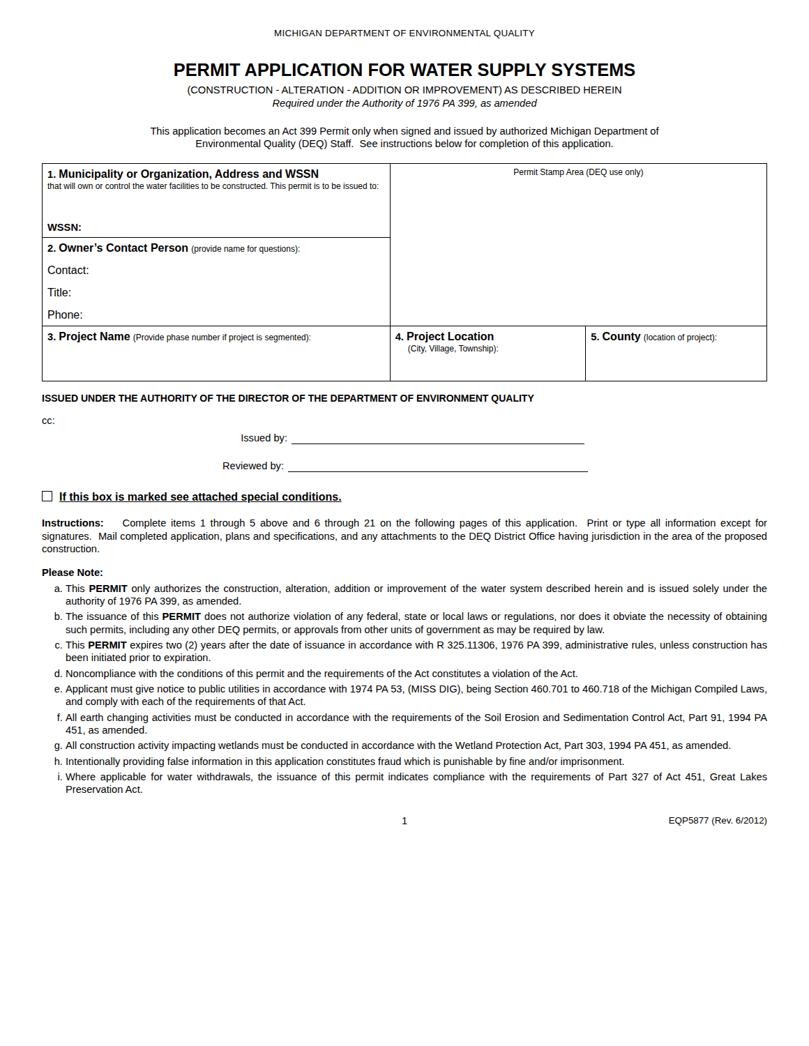MICHIGAN DEPARTMENT OF ENVIRONMENTAL QUALITY
PERMIT APPLICATION FOR WATER SUPPLY SYSTEMS
(CONSTRUCTION - ALTERATION - ADDITION OR IMPROVEMENT) AS DESCRIBED HEREIN
Required under the Authority of 1976 PA 399, as amended
This application becomes an Act 399 Permit only when signed and issued by authorized Michigan Department of
Environmental Quality (DEQ) Staff. See instructions below for completion of this application.
| 1. Municipality or Organization, Address and WSSN that will own or control the water facilities to be constructed. This permit is to be issued to: WSSN: | Permit Stamp Area (DEQ use only) |
| 2. Owner’s Contact Person (provide name for questions): Contact: Title: Phone: |
| 3. Project Name (Provide phase number if project is segmented): | 4. Project Location (City, Village, Township): | 5. County (location of project): |
ISSUED UNDER THE AUTHORITY OF THE DIRECTOR OF THE DEPARTMENT OF ENVIRONMENT QUALITY
cc:
Issued by:
Reviewed by:
If this box is marked see attached special conditions.
Instructions: Complete items 1 through 5 above and 6 through 21 on the following pages of this application. Print or type all information except for signatures. Mail completed application, plans and specifications, and any attachments to the DEQ District Office having jurisdiction in the area of the proposed construction.
Please Note:
This PERMIT only authorizes the construction, alteration, addition or improvement of the water system described herein and is issued solely under the authority of 1976 PA 399, as amended.
The issuance of this PERMIT does not authorize violation of any federal, state or local laws or regulations, nor does it obviate the necessity of obtaining such permits, including any other DEQ permits, or approvals from other units of government as may be required by law.
This PERMIT expires two (2) years after the date of issuance in accordance with R 325.11306, 1976 PA 399, administrative rules, unless construction has been initiated prior to expiration.
Noncompliance with the conditions of this permit and the requirements of the Act constitutes a violation of the Act.
Applicant must give notice to public utilities in accordance with 1974 PA 53, (MISS DIG), being Section 460.701 to 460.718 of the Michigan Compiled Laws, and comply with each of the requirements of that Act.
All earth changing activities must be conducted in accordance with the requirements of the Soil Erosion and Sedimentation Control Act, Part 91, 1994 PA 451, as amended.
All construction activity impacting wetlands must be conducted in accordance with the Wetland Protection Act, Part 303, 1994 PA 451, as amended.
Intentionally providing false information in this application constitutes fraud which is punishable by fine and/or imprisonment.
Where applicable for water withdrawals, the issuance of this permit indicates compliance with the requirements of Part 327 of Act 451, Great Lakes Preservation Act.
1
EQP5877 (Rev. 6/2012)